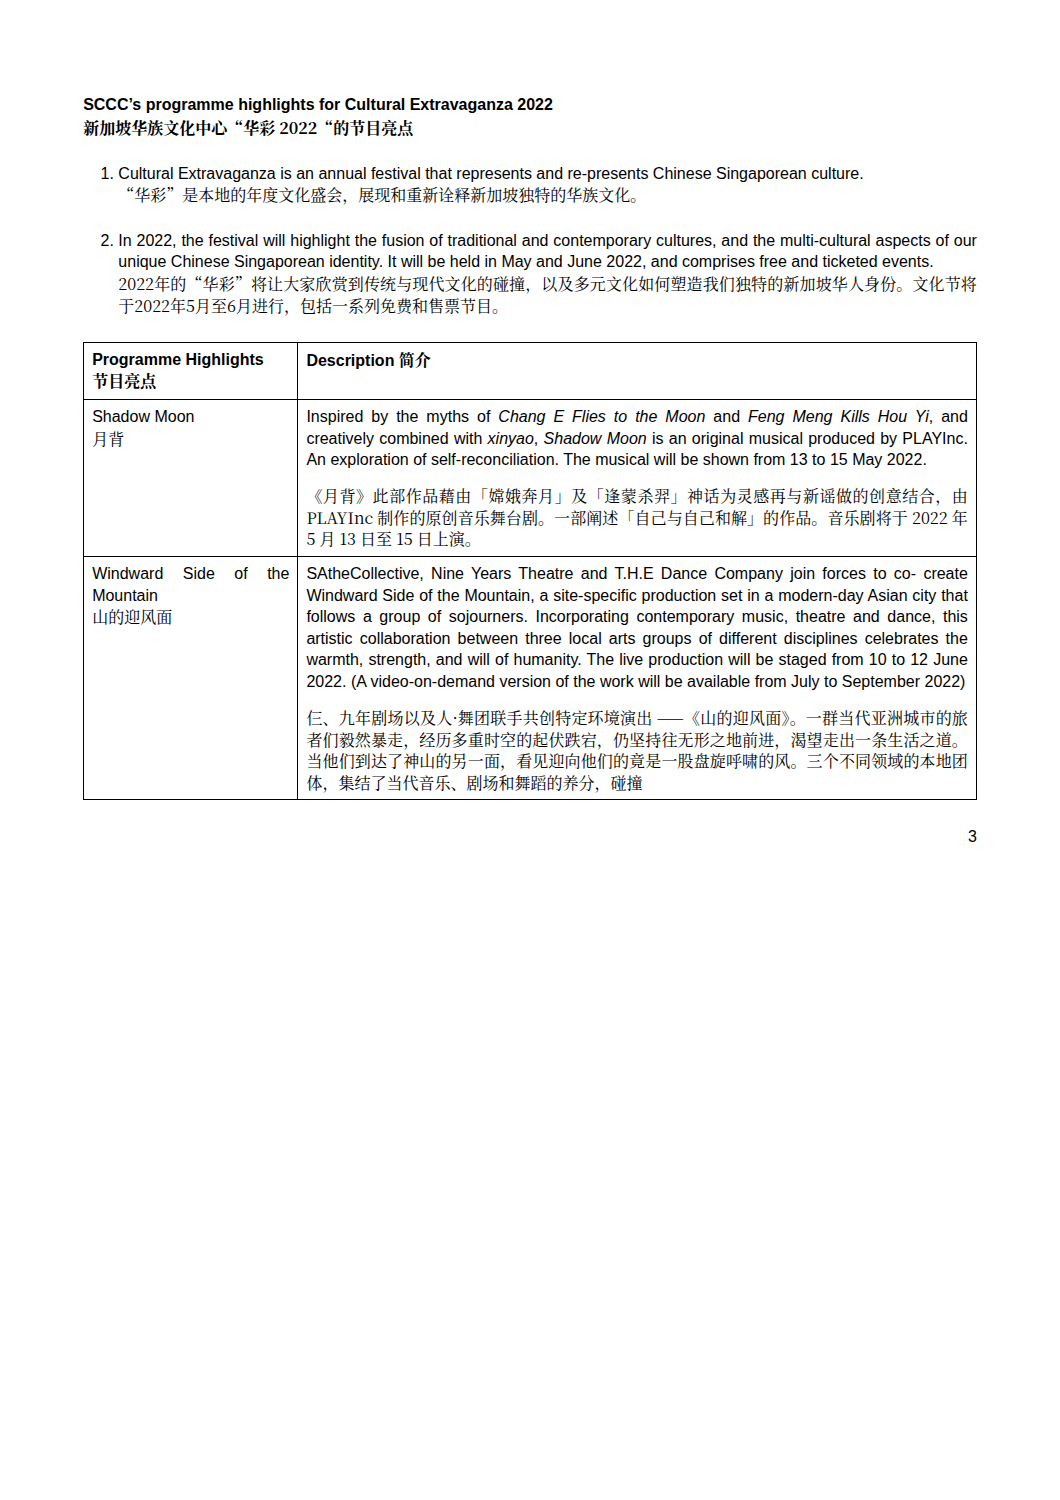SCCC’s programme highlights for Cultural Extravaganza 2022
新加坡华族文化中心“华彩 2022“的节目亮点
Cultural Extravaganza is an annual festival that represents and re-presents Chinese Singaporean culture.
“华彩”是本地的年度文化盛会，展现和重新诠释新加坡独特的华族文化。
In 2022, the festival will highlight the fusion of traditional and contemporary cultures, and the multi-cultural aspects of our unique Chinese Singaporean identity. It will be held in May and June 2022, and comprises free and ticketed events.
2022年的“华彩”将让大家欣赏到传统与现代文化的碰撞，以及多元文化如何塑造我们独特的新加坡华人身份。文化节将于2022年5月至6月进行，包括一系列免费和售票节目。
| Programme Highlights 节目亮点 | Description 简介 |
| --- | --- |
| Shadow Moon 月背 | Inspired by the myths of Chang E Flies to the Moon and Feng Meng Kills Hou Yi , and creatively combined with xinyao , Shadow Moon is an original musical produced by PLAYInc. An exploration of self-reconciliation. The musical will be shown from 13 to 15 May 2022. 《月背》此部作品藉由「嫦娥奔月」及「逢蒙杀羿」神话为灵感再与新谣做的创意结合，由 PLAYInc 制作的原创音乐舞台剧。一部阐述「自己与自己和解」的作品。音乐剧将于 2022 年 5 月 13 日至 15 日上演。 |
| Windward Side of the Mountain 山的迎风面 | SAtheCollective, Nine Years Theatre and T.H.E Dance Company join forces to co- create Windward Side of the Mountain, a site-specific production set in a modern-day Asian city that follows a group of sojourners. Incorporating contemporary music, theatre and dance, this artistic collaboration between three local arts groups of different disciplines celebrates the warmth, strength, and will of humanity. The live production will be staged from 10 to 12 June 2022. (A video-on-demand version of the work will be available from July to September 2022) 仨、九年剧场以及人·舞团联手共创特定环境演出 ——《山的迎风面》。一群当代亚洲城市的旅者们毅然暴走，经历多重时空的起伏跌宕，仍坚持往无形之地前进，渴望走出一条生活之道。当他们到达了神山的另一面，看见迎向他们的竟是一股盘旋呼啸的风。三个不同领域的本地团体，集结了当代音乐、剧场和舞蹈的养分，碰撞 |
3